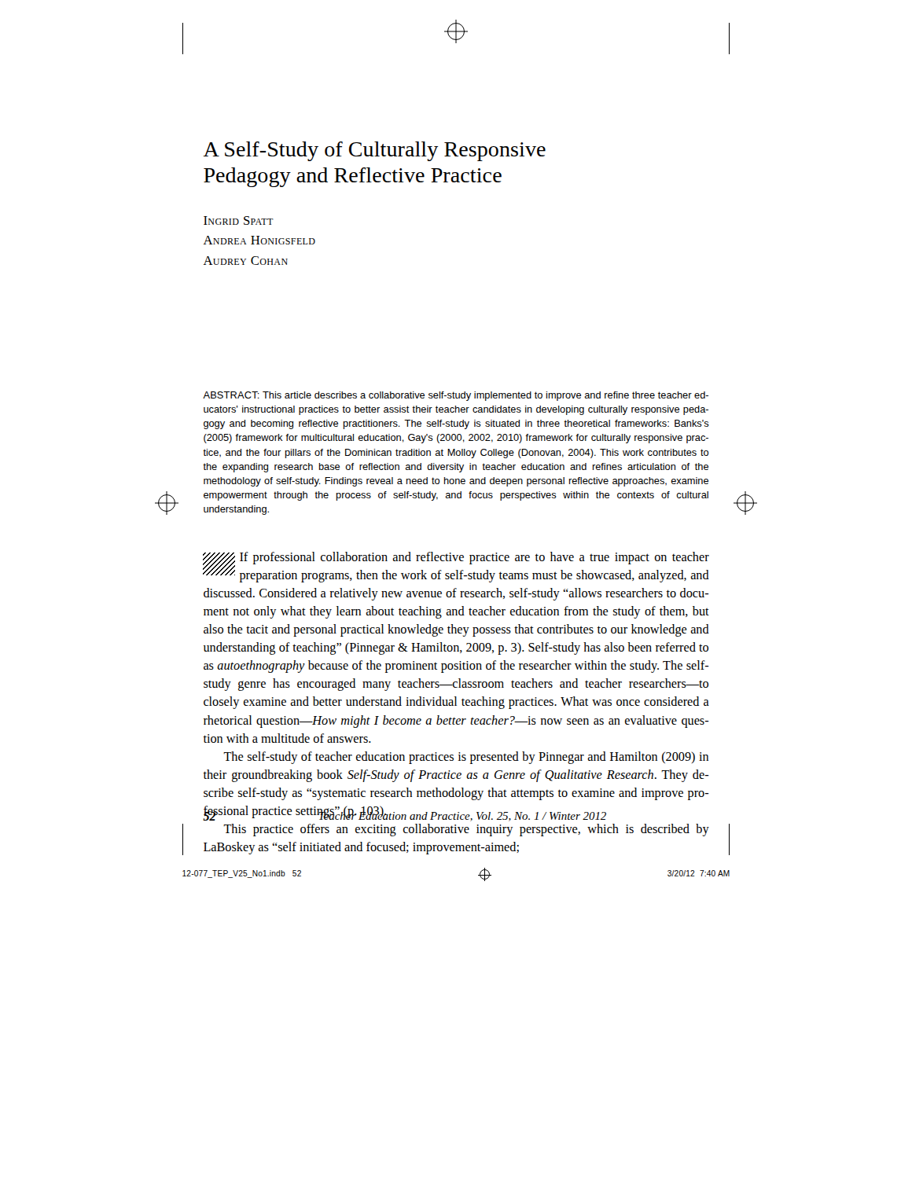A Self-Study of Culturally Responsive
Pedagogy and Reflective Practice
Ingrid Spatt
Andrea Honigsfeld
Audrey Cohan
ABSTRACT: This article describes a collaborative self-study implemented to improve and refine three teacher educators' instructional practices to better assist their teacher candidates in developing culturally responsive pedagogy and becoming reflective practitioners. The self-study is situated in three theoretical frameworks: Banks's (2005) framework for multicultural education, Gay's (2000, 2002, 2010) framework for culturally responsive practice, and the four pillars of the Dominican tradition at Molloy College (Donovan, 2004). This work contributes to the expanding research base of reflection and diversity in teacher education and refines articulation of the methodology of self-study. Findings reveal a need to hone and deepen personal reflective approaches, examine empowerment through the process of self-study, and focus perspectives within the contexts of cultural understanding.
If professional collaboration and reflective practice are to have a true impact on teacher preparation programs, then the work of self-study teams must be showcased, analyzed, and discussed. Considered a relatively new avenue of research, self-study “allows researchers to document not only what they learn about teaching and teacher education from the study of them, but also the tacit and personal practical knowledge they possess that contributes to our knowledge and understanding of teaching” (Pinnegar & Hamilton, 2009, p. 3). Self-study has also been referred to as autoethnography because of the prominent position of the researcher within the study. The self-study genre has encouraged many teachers—classroom teachers and teacher researchers—to closely examine and better understand individual teaching practices. What was once considered a rhetorical question—How might I become a better teacher?—is now seen as an evaluative question with a multitude of answers.
The self-study of teacher education practices is presented by Pinnegar and Hamilton (2009) in their groundbreaking book Self-Study of Practice as a Genre of Qualitative Research. They describe self-study as “systematic research methodology that attempts to examine and improve professional practice settings” (p. 103).
This practice offers an exciting collaborative inquiry perspective, which is described by LaBoskey as “self initiated and focused; improvement-aimed;
52
Teacher Education and Practice, Vol. 25, No. 1 / Winter 2012
12-077_TEP_V25_No1.indb 52 3/20/12 7:40 AM